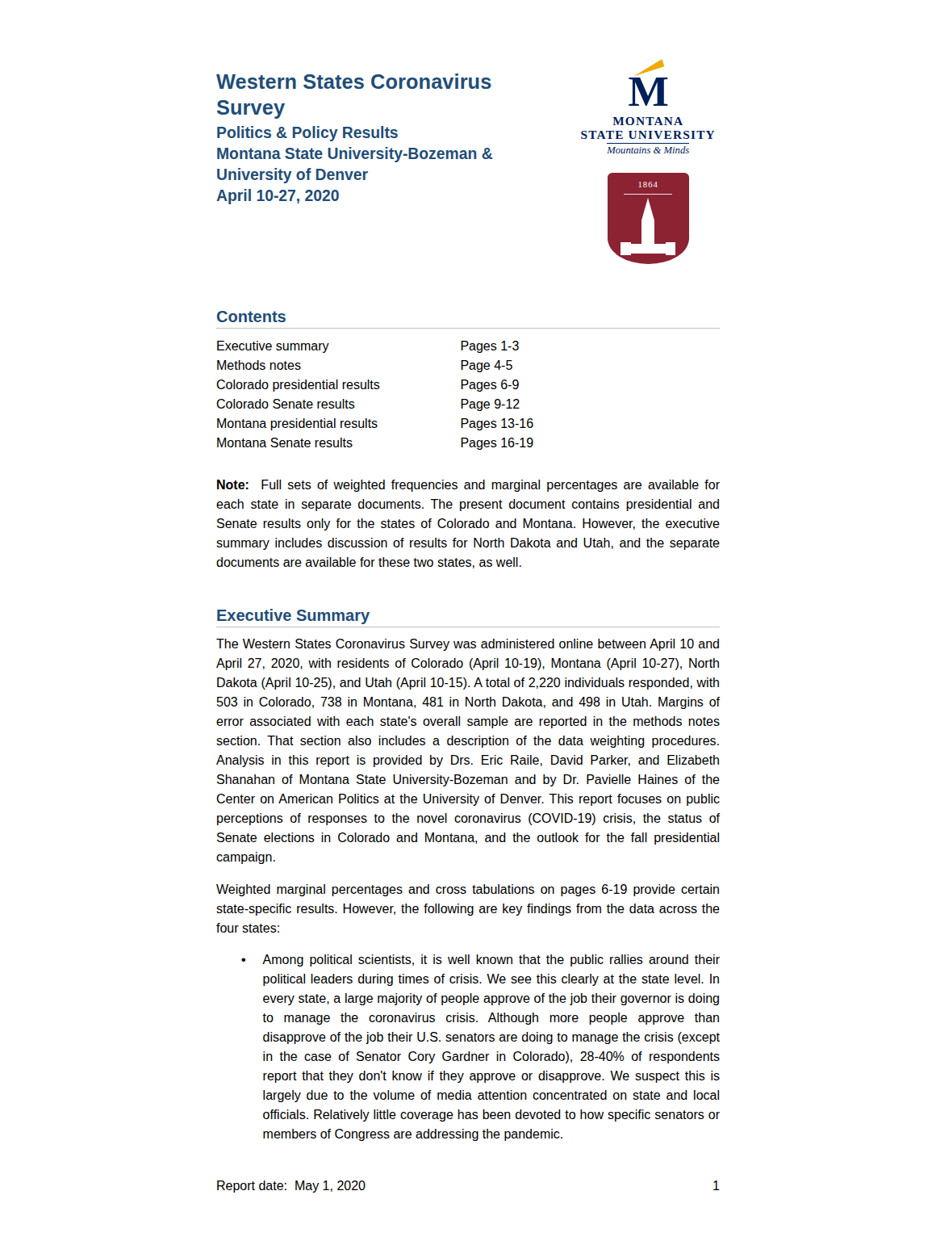Western States Coronavirus Survey
Politics & Policy Results
Montana State University-Bozeman & University of Denver
April 10-27, 2020
M
MONTANA
STATE UNIVERSITY
Mountains & Minds
1864
Contents
| Executive summary | Pages 1-3 |
| Methods notes | Page 4-5 |
| Colorado presidential results | Pages 6-9 |
| Colorado Senate results | Page 9-12 |
| Montana presidential results | Pages 13-16 |
| Montana Senate results | Pages 16-19 |
Note: Full sets of weighted frequencies and marginal percentages are available for each state in separate documents. The present document contains presidential and Senate results only for the states of Colorado and Montana. However, the executive summary includes discussion of results for North Dakota and Utah, and the separate documents are available for these two states, as well.
Executive Summary
The Western States Coronavirus Survey was administered online between April 10 and April 27, 2020, with residents of Colorado (April 10-19), Montana (April 10-27), North Dakota (April 10-25), and Utah (April 10-15). A total of 2,220 individuals responded, with 503 in Colorado, 738 in Montana, 481 in North Dakota, and 498 in Utah. Margins of error associated with each state's overall sample are reported in the methods notes section. That section also includes a description of the data weighting procedures. Analysis in this report is provided by Drs. Eric Raile, David Parker, and Elizabeth Shanahan of Montana State University-Bozeman and by Dr. Pavielle Haines of the Center on American Politics at the University of Denver. This report focuses on public perceptions of responses to the novel coronavirus (COVID-19) crisis, the status of Senate elections in Colorado and Montana, and the outlook for the fall presidential campaign.
Weighted marginal percentages and cross tabulations on pages 6-19 provide certain state-specific results. However, the following are key findings from the data across the four states:
Among political scientists, it is well known that the public rallies around their political leaders during times of crisis. We see this clearly at the state level. In every state, a large majority of people approve of the job their governor is doing to manage the coronavirus crisis. Although more people approve than disapprove of the job their U.S. senators are doing to manage the crisis (except in the case of Senator Cory Gardner in Colorado), 28-40% of respondents report that they don't know if they approve or disapprove. We suspect this is largely due to the volume of media attention concentrated on state and local officials. Relatively little coverage has been devoted to how specific senators or members of Congress are addressing the pandemic.
Report date: May 1, 2020
1